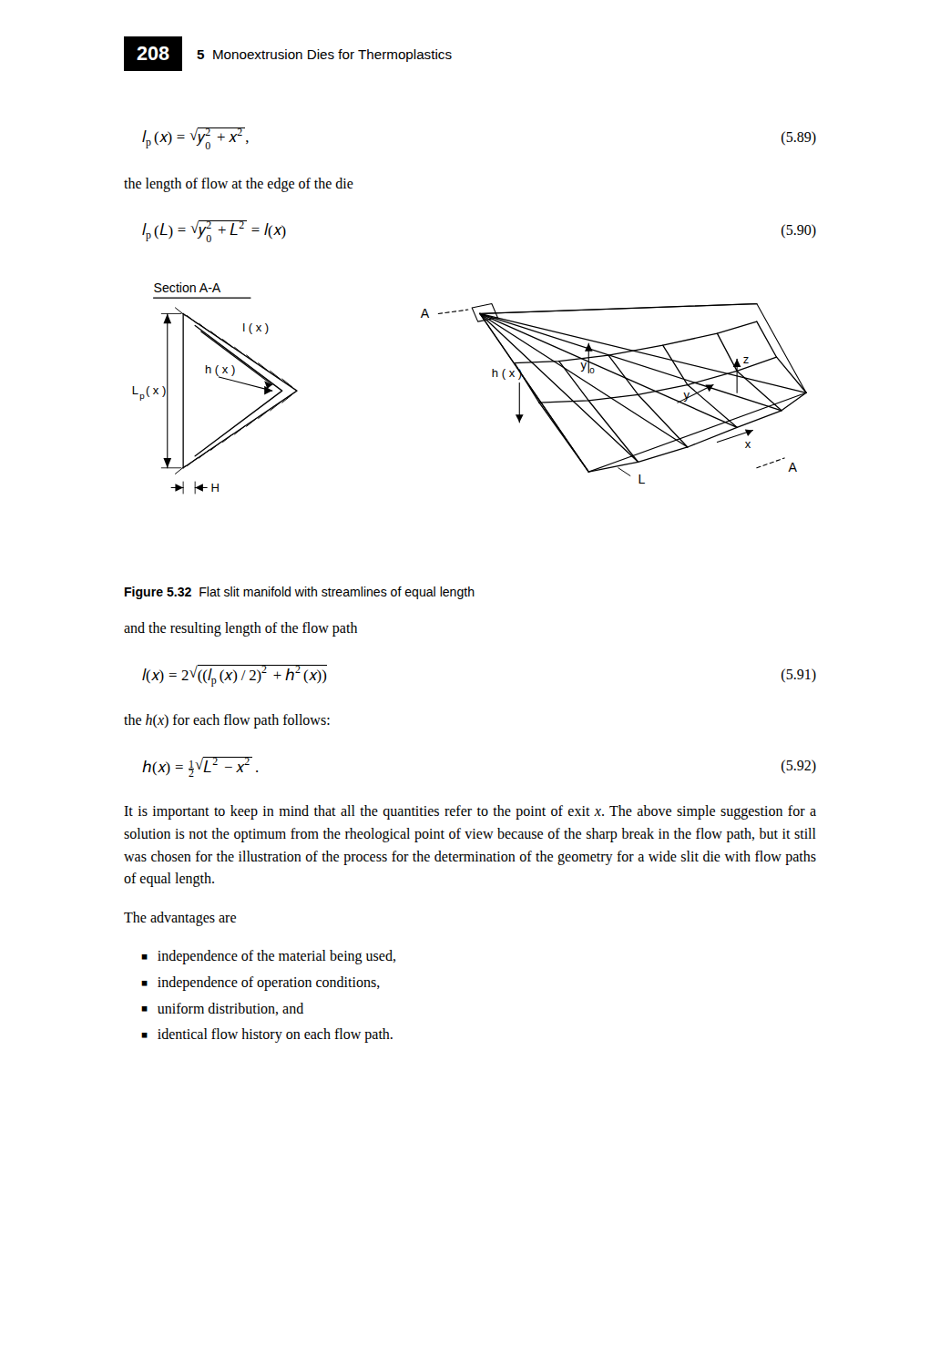208
5 Monoextrusion Dies for Thermoplastics
lp (x) = y02 + x2 ,
(5.89)
the length of flow at the edge of the die
lp (L) = y02 + L2 = l(x)
(5.90)
Section A-A l ( x ) h ( x ) L p ( x ) H A A h ( x ) y 0 z y x L
Figure 5.32 Flat slit manifold with streamlines of equal length
and the resulting length of the flow path
l(x) = 2 ( ( lp (x) /2 ) 2 + h2 (x) )
(5.91)
the h(x) for each flow path follows:
h(x) = 12 L2 − x2 .
(5.92)
It is important to keep in mind that all the quantities refer to the point of exit x. The above simple suggestion for a solution is not the optimum from the rheological point of view because of the sharp break in the flow path, but it still was chosen for the illustration of the process for the determination of the geometry for a wide slit die with flow paths of equal length.
The advantages are
independence of the material being used,
independence of operation conditions,
uniform distribution, and
identical flow history on each flow path.